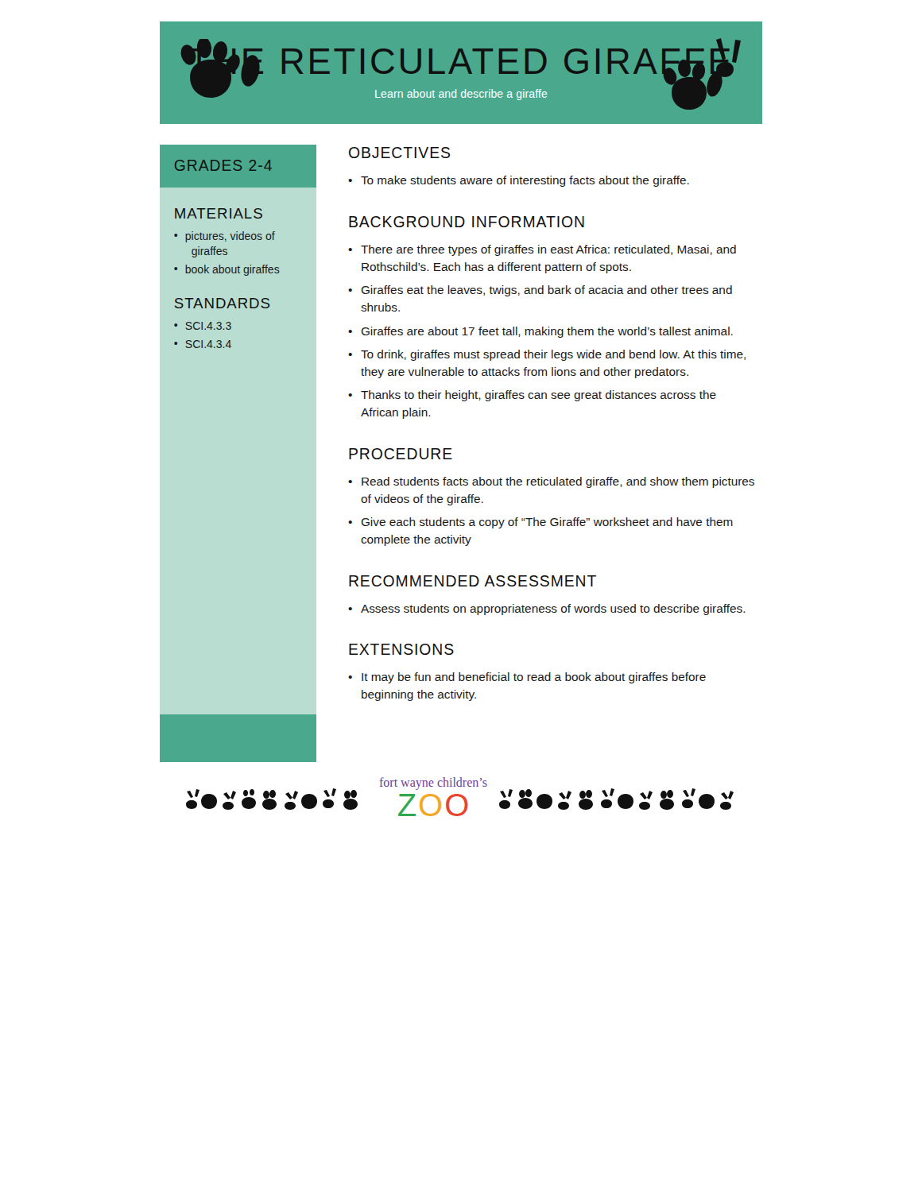The Reticulated Giraffe
Learn about and describe a giraffe
Grades 2-4
Materials
pictures, videos ofgiraffes
book about giraffes
Standards
SCI.4.3.3
SCI.4.3.4
Objectives
To make students aware of interesting facts about the giraffe.
Background Information
There are three types of giraffes in east Africa: reticulated, Masai, and Rothschild’s. Each has a different pattern of spots.
Giraffes eat the leaves, twigs, and bark of acacia and other trees and shrubs.
Giraffes are about 17 feet tall, making them the world’s tallest animal.
To drink, giraffes must spread their legs wide and bend low. At this time, they are vulnerable to attacks from lions and other predators.
Thanks to their height, giraffes can see great distances across the African plain.
Procedure
Read students facts about the reticulated giraffe, and show them pictures of videos of the giraffe.
Give each students a copy of “The Giraffe” worksheet and have them complete the activity
Recommended Assessment
Assess students on appropriateness of words used to describe giraffes.
Extensions
It may be fun and beneficial to read a book about giraffes before beginning the activity.
fort wayne children’s
ZOO